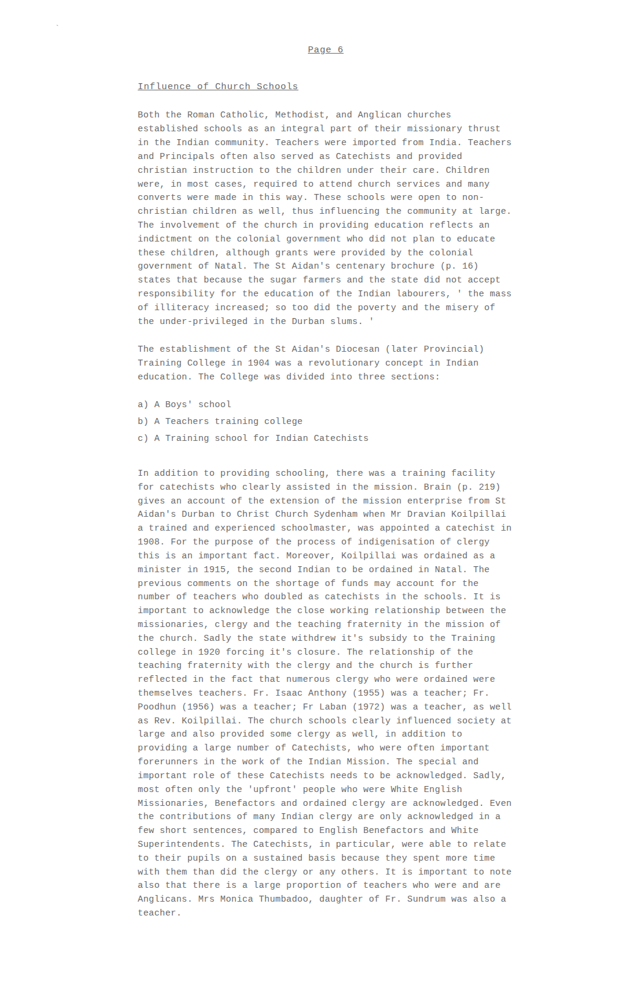`
Page 6
Influence of Church Schools
Both the Roman Catholic, Methodist, and Anglican churches established schools as an integral part of their missionary thrust in the Indian community. Teachers were imported from India. Teachers and Principals often also served as Catechists and provided christian instruction to the children under their care. Children were, in most cases, required to attend church services and many converts were made in this way. These schools were open to non-christian children as well, thus influencing the community at large. The involvement of the church in providing education reflects an indictment on the colonial government who did not plan to educate these children, although grants were provided by the colonial government of Natal. The St Aidan's centenary brochure (p. 16) states that because the sugar farmers and the state did not accept responsibility for the education of the Indian labourers, ' the mass of illiteracy increased; so too did the poverty and the misery of the under-privileged in the Durban slums. '
The establishment of the St Aidan's Diocesan (later Provincial) Training College in 1904 was a revolutionary concept in Indian education. The College was divided into three sections:
a) A Boys' school
b) A Teachers training college
c) A Training school for Indian Catechists
In addition to providing schooling, there was a training facility for catechists who clearly assisted in the mission. Brain (p. 219) gives an account of the extension of the mission enterprise from St Aidan's Durban to Christ Church Sydenham when Mr Dravian Koilpillai a trained and experienced schoolmaster, was appointed a catechist in 1908. For the purpose of the process of indigenisation of clergy this is an important fact. Moreover, Koilpillai was ordained as a minister in 1915, the second Indian to be ordained in Natal. The previous comments on the shortage of funds may account for the number of teachers who doubled as catechists in the schools. It is important to acknowledge the close working relationship between the missionaries, clergy and the teaching fraternity in the mission of the church. Sadly the state withdrew it's subsidy to the Training college in 1920 forcing it's closure. The relationship of the teaching fraternity with the clergy and the church is further reflected in the fact that numerous clergy who were ordained were themselves teachers. Fr. Isaac Anthony (1955) was a teacher; Fr. Poodhun (1956) was a teacher; Fr Laban (1972) was a teacher, as well as Rev. Koilpillai. The church schools clearly influenced society at large and also provided some clergy as well, in addition to providing a large number of Catechists, who were often important forerunners in the work of the Indian Mission. The special and important role of these Catechists needs to be acknowledged. Sadly, most often only the 'upfront' people who were White English Missionaries, Benefactors and ordained clergy are acknowledged. Even the contributions of many Indian clergy are only acknowledged in a few short sentences, compared to English Benefactors and White Superintendents. The Catechists, in particular, were able to relate to their pupils on a sustained basis because they spent more time with them than did the clergy or any others. It is important to note also that there is a large proportion of teachers who were and are Anglicans. Mrs Monica Thumbadoo, daughter of Fr. Sundrum was also a teacher.